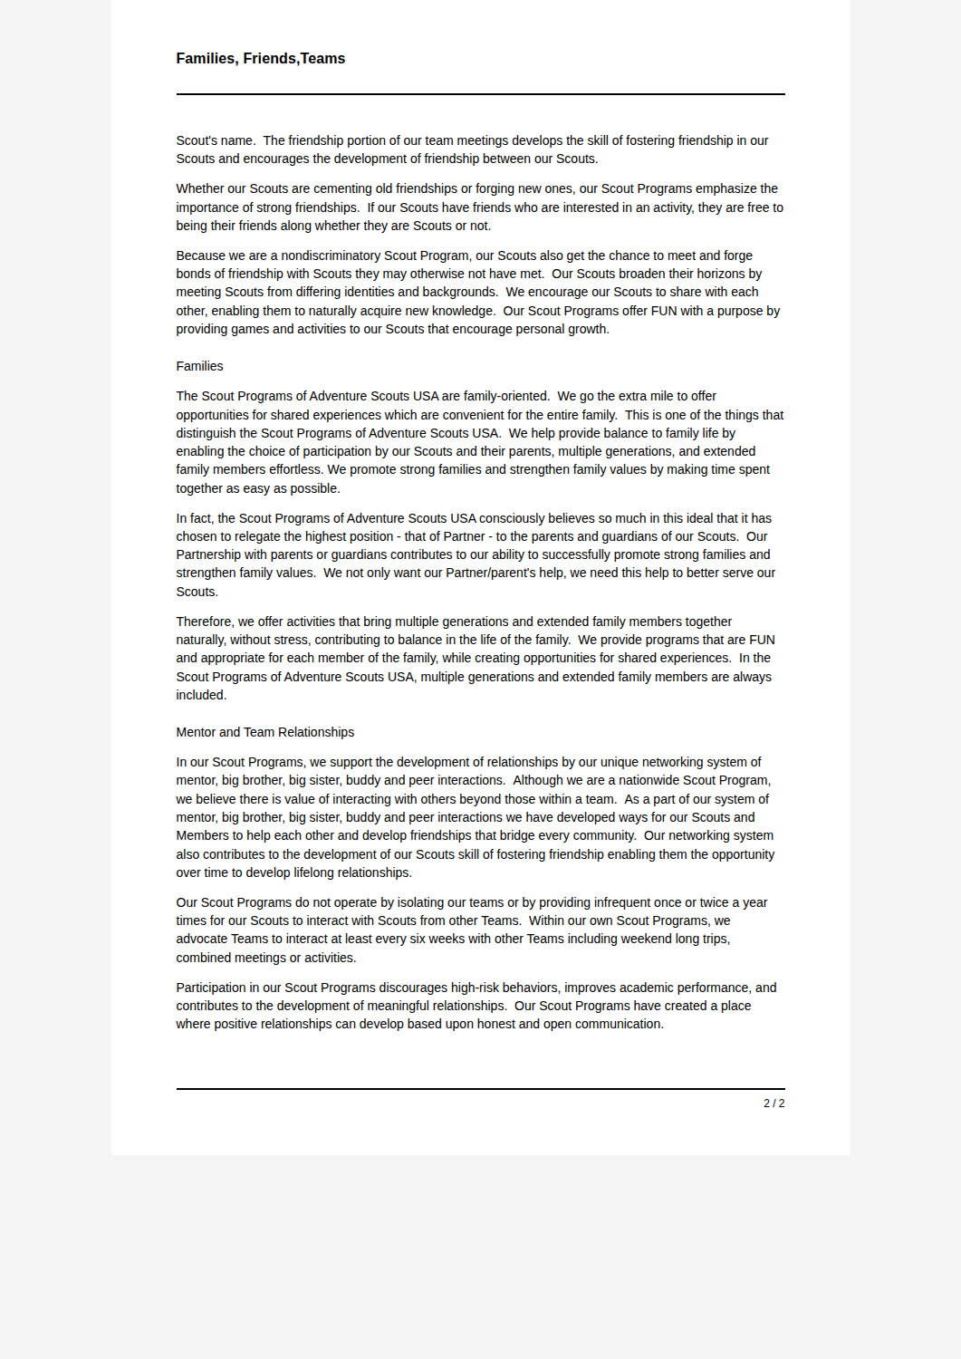Families, Friends,Teams
Scout's name. The friendship portion of our team meetings develops the skill of fostering friendship in our Scouts and encourages the development of friendship between our Scouts.
Whether our Scouts are cementing old friendships or forging new ones, our Scout Programs emphasize the importance of strong friendships. If our Scouts have friends who are interested in an activity, they are free to being their friends along whether they are Scouts or not.
Because we are a nondiscriminatory Scout Program, our Scouts also get the chance to meet and forge bonds of friendship with Scouts they may otherwise not have met. Our Scouts broaden their horizons by meeting Scouts from differing identities and backgrounds. We encourage our Scouts to share with each other, enabling them to naturally acquire new knowledge. Our Scout Programs offer FUN with a purpose by providing games and activities to our Scouts that encourage personal growth.
Families
The Scout Programs of Adventure Scouts USA are family-oriented. We go the extra mile to offer opportunities for shared experiences which are convenient for the entire family. This is one of the things that distinguish the Scout Programs of Adventure Scouts USA. We help provide balance to family life by enabling the choice of participation by our Scouts and their parents, multiple generations, and extended family members effortless. We promote strong families and strengthen family values by making time spent together as easy as possible.
In fact, the Scout Programs of Adventure Scouts USA consciously believes so much in this ideal that it has chosen to relegate the highest position - that of Partner - to the parents and guardians of our Scouts. Our Partnership with parents or guardians contributes to our ability to successfully promote strong families and strengthen family values. We not only want our Partner/parent's help, we need this help to better serve our Scouts.
Therefore, we offer activities that bring multiple generations and extended family members together naturally, without stress, contributing to balance in the life of the family. We provide programs that are FUN and appropriate for each member of the family, while creating opportunities for shared experiences. In the Scout Programs of Adventure Scouts USA, multiple generations and extended family members are always included.
Mentor and Team Relationships
In our Scout Programs, we support the development of relationships by our unique networking system of mentor, big brother, big sister, buddy and peer interactions. Although we are a nationwide Scout Program, we believe there is value of interacting with others beyond those within a team. As a part of our system of mentor, big brother, big sister, buddy and peer interactions we have developed ways for our Scouts and Members to help each other and develop friendships that bridge every community. Our networking system also contributes to the development of our Scouts skill of fostering friendship enabling them the opportunity over time to develop lifelong relationships.
Our Scout Programs do not operate by isolating our teams or by providing infrequent once or twice a year times for our Scouts to interact with Scouts from other Teams. Within our own Scout Programs, we advocate Teams to interact at least every six weeks with other Teams including weekend long trips, combined meetings or activities.
Participation in our Scout Programs discourages high-risk behaviors, improves academic performance, and contributes to the development of meaningful relationships. Our Scout Programs have created a place where positive relationships can develop based upon honest and open communication.
2 / 2